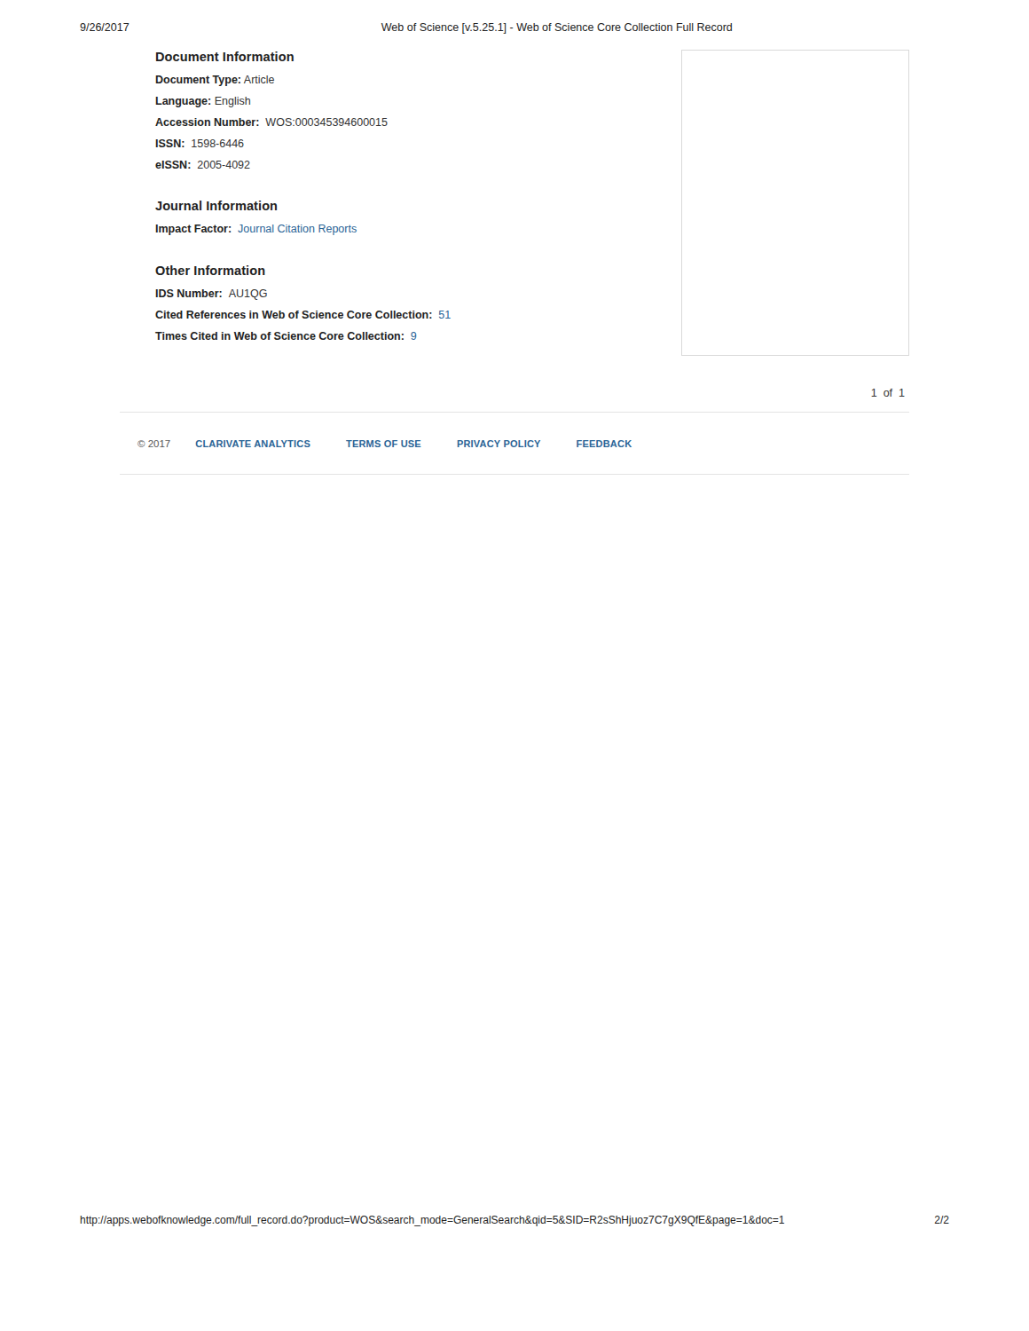9/26/2017
Web of Science [v.5.25.1] - Web of Science Core Collection Full Record
Document Information
Document Type: Article
Language: English
Accession Number: WOS:000345394600015
ISSN: 1598-6446
eISSN: 2005-4092
Journal Information
Impact Factor: Journal Citation Reports
Other Information
IDS Number: AU1QG
Cited References in Web of Science Core Collection: 51
Times Cited in Web of Science Core Collection: 9
1 of 1
© 2017 CLARIVATE ANALYTICS TERMS OF USE PRIVACY POLICY FEEDBACK
http://apps.webofknowledge.com/full_record.do?product=WOS&search_mode=GeneralSearch&qid=5&SID=R2sShHjuoz7C7gX9QfE&page=1&doc=1
2/2